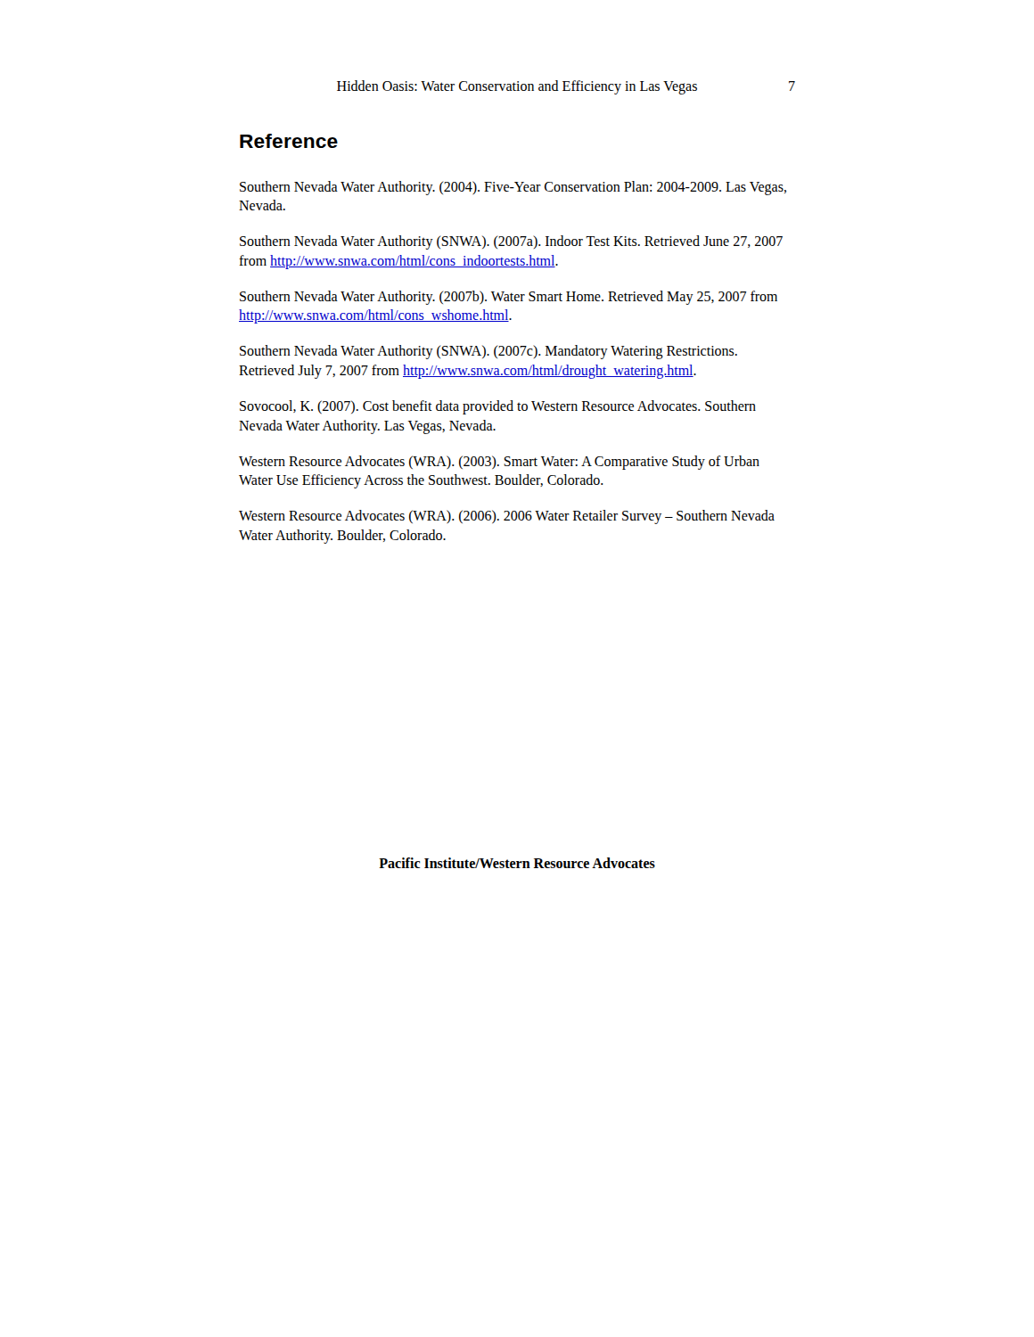Hidden Oasis: Water Conservation and Efficiency in Las Vegas 7
Reference
Southern Nevada Water Authority. (2004). Five-Year Conservation Plan: 2004-2009. Las Vegas, Nevada.
Southern Nevada Water Authority (SNWA). (2007a). Indoor Test Kits. Retrieved June 27, 2007 from http://www.snwa.com/html/cons_indoortests.html.
Southern Nevada Water Authority. (2007b). Water Smart Home. Retrieved May 25, 2007 from http://www.snwa.com/html/cons_wshome.html.
Southern Nevada Water Authority (SNWA). (2007c). Mandatory Watering Restrictions. Retrieved July 7, 2007 from http://www.snwa.com/html/drought_watering.html.
Sovocool, K. (2007). Cost benefit data provided to Western Resource Advocates. Southern Nevada Water Authority. Las Vegas, Nevada.
Western Resource Advocates (WRA). (2003). Smart Water: A Comparative Study of Urban Water Use Efficiency Across the Southwest. Boulder, Colorado.
Western Resource Advocates (WRA). (2006). 2006 Water Retailer Survey – Southern Nevada Water Authority. Boulder, Colorado.
Pacific Institute/Western Resource Advocates